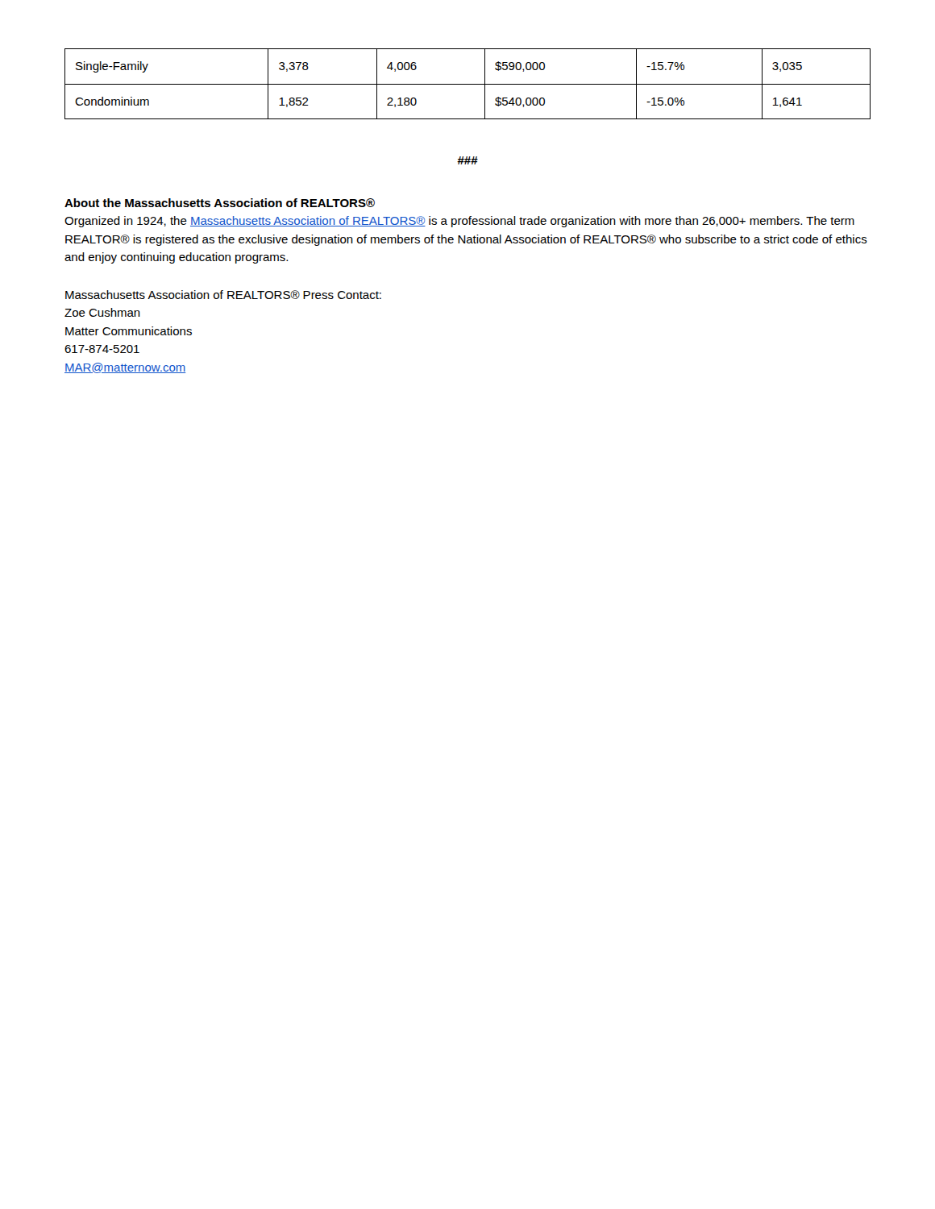| Single-Family | 3,378 | 4,006 | $590,000 | -15.7% | 3,035 |
| Condominium | 1,852 | 2,180 | $540,000 | -15.0% | 1,641 |
###
About the Massachusetts Association of REALTORS®
Organized in 1924, the Massachusetts Association of REALTORS® is a professional trade organization with more than 26,000+ members. The term REALTOR® is registered as the exclusive designation of members of the National Association of REALTORS® who subscribe to a strict code of ethics and enjoy continuing education programs.
Massachusetts Association of REALTORS® Press Contact:
Zoe Cushman
Matter Communications
617-874-5201
MAR@matternow.com